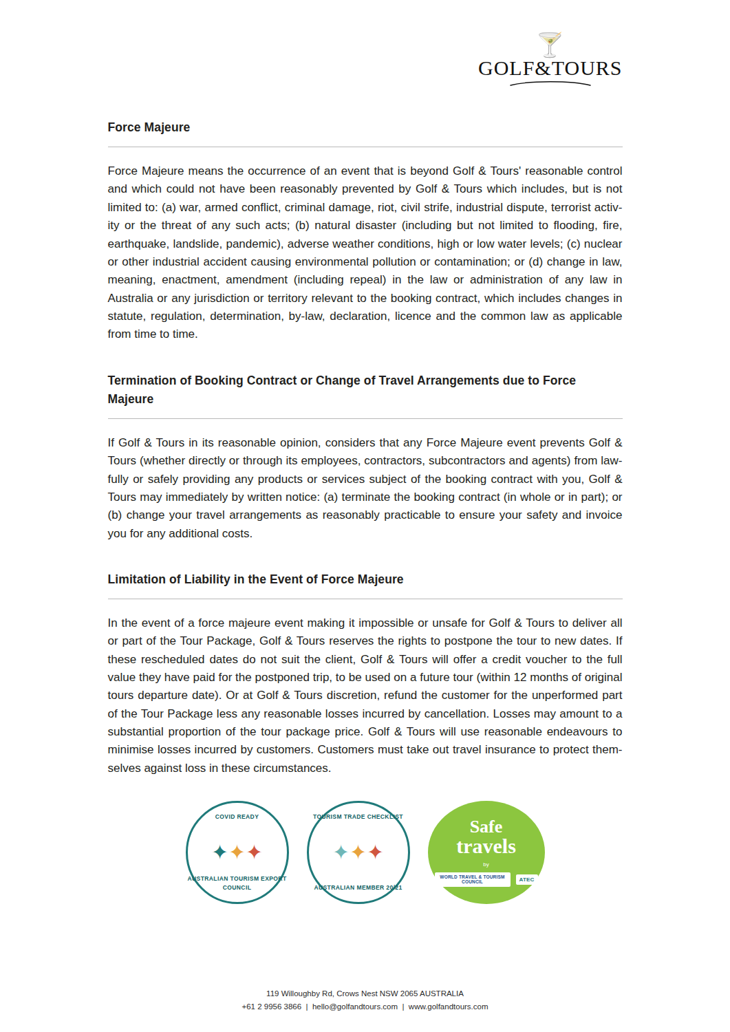🍸 GOLF&TOURS
Force Majeure
Force Majeure means the occurrence of an event that is beyond Golf & Tours' reasonable control and which could not have been reasonably prevented by Golf & Tours which includes, but is not limited to: (a) war, armed conflict, criminal damage, riot, civil strife, industrial dispute, terrorist activity or the threat of any such acts; (b) natural disaster (including but not limited to flooding, fire, earthquake, landslide, pandemic), adverse weather conditions, high or low water levels; (c) nuclear or other industrial accident causing environmental pollution or contamination; or (d) change in law, meaning, enactment, amendment (including repeal) in the law or administration of any law in Australia or any jurisdiction or territory relevant to the booking contract, which includes changes in statute, regulation, determination, by-law, declaration, licence and the common law as applicable from time to time.
Termination of Booking Contract or Change of Travel Arrangements due to Force Majeure
If Golf & Tours in its reasonable opinion, considers that any Force Majeure event prevents Golf & Tours (whether directly or through its employees, contractors, subcontractors and agents) from lawfully or safely providing any products or services subject of the booking contract with you, Golf & Tours may immediately by written notice: (a) terminate the booking contract (in whole or in part); or (b) change your travel arrangements as reasonably practicable to ensure your safety and invoice you for any additional costs.
Limitation of Liability in the Event of Force Majeure
In the event of a force majeure event making it impossible or unsafe for Golf & Tours to deliver all or part of the Tour Package, Golf & Tours reserves the rights to postpone the tour to new dates. If these rescheduled dates do not suit the client, Golf & Tours will offer a credit voucher to the full value they have paid for the postponed trip, to be used on a future tour (within 12 months of original tours departure date). Or at Golf & Tours discretion, refund the customer for the unperformed part of the Tour Package less any reasonable losses incurred by cancellation. Losses may amount to a substantial proportion of the tour package price. Golf & Tours will use reasonable endeavours to minimise losses incurred by customers. Customers must take out travel insurance to protect themselves against loss in these circumstances.
COVID Ready ✦✦✦ Australian Tourism Export Council
Tourism Trade Checklist ✦✦✦ Australian Member 20/21
Safe travels by World Travel & Tourism Council ATEC
119 Willoughby Rd, Crows Nest NSW 2065 AUSTRALIA
+61 2 9956 3866 | hello@golfandtours.com | www.golfandtours.com